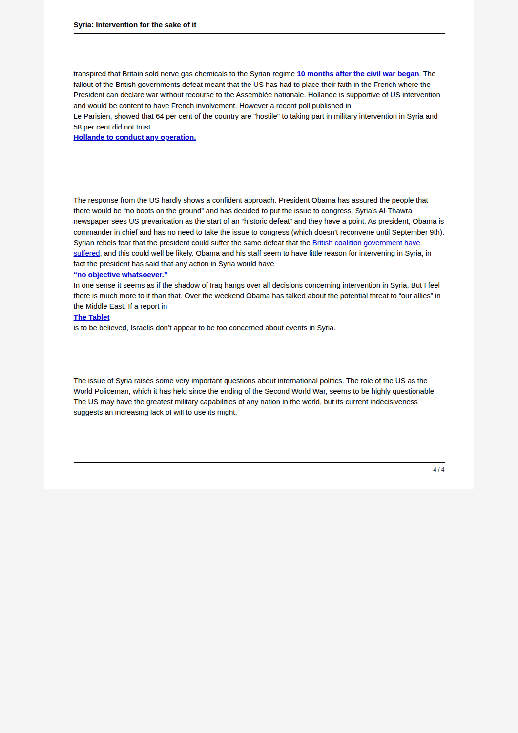Syria: Intervention for the sake of it
transpired that Britain sold nerve gas chemicals to the Syrian regime 10 months after the civil war began. The fallout of the British governments defeat meant that the US has had to place their faith in the French where the President can declare war without recourse to the Assemblée nationale. Hollande is supportive of US intervention and would be content to have French involvement. However a recent poll published in
Le Parisien, showed that 64 per cent of the country are "hostile" to taking part in military intervention in Syria and 58 per cent did not trust
Hollande to conduct any operation.
The response from the US hardly shows a confident approach. President Obama has assured the people that there would be “no boots on the ground” and has decided to put the issue to congress. Syria’s Al-Thawra newspaper sees US prevarication as the start of an “historic defeat” and they have a point. As president, Obama is commander in chief and has no need to take the issue to congress (which doesn’t reconvene until September 9th). Syrian rebels fear that the president could suffer the same defeat that the British coalition government have suffered, and this could well be likely. Obama and his staff seem to have little reason for intervening in Syria, in fact the president has said that any action in Syria would have
“no objective whatsoever.”
In one sense it seems as if the shadow of Iraq hangs over all decisions concerning intervention in Syria. But I feel there is much more to it than that. Over the weekend Obama has talked about the potential threat to “our allies” in the Middle East. If a report in
The Tablet
is to be believed, Israelis don’t appear to be too concerned about events in Syria.
The issue of Syria raises some very important questions about international politics. The role of the US as the World Policeman, which it has held since the ending of the Second World War, seems to be highly questionable. The US may have the greatest military capabilities of any nation in the world, but its current indecisiveness suggests an increasing lack of will to use its might.
4 / 4